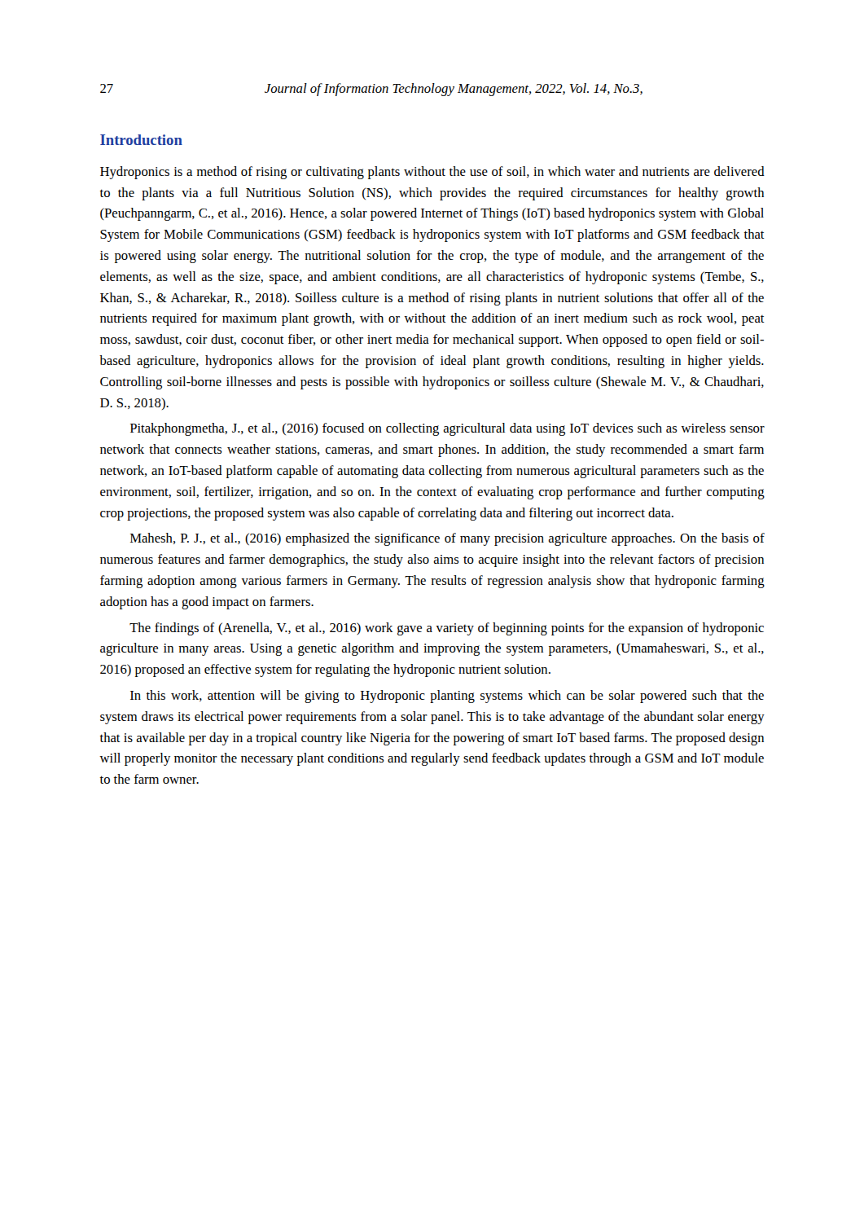27 Journal of Information Technology Management, 2022, Vol. 14, No.3,
Introduction
Hydroponics is a method of rising or cultivating plants without the use of soil, in which water and nutrients are delivered to the plants via a full Nutritious Solution (NS), which provides the required circumstances for healthy growth (Peuchpanngarm, C., et al., 2016). Hence, a solar powered Internet of Things (IoT) based hydroponics system with Global System for Mobile Communications (GSM) feedback is hydroponics system with IoT platforms and GSM feedback that is powered using solar energy. The nutritional solution for the crop, the type of module, and the arrangement of the elements, as well as the size, space, and ambient conditions, are all characteristics of hydroponic systems (Tembe, S., Khan, S., & Acharekar, R., 2018). Soilless culture is a method of rising plants in nutrient solutions that offer all of the nutrients required for maximum plant growth, with or without the addition of an inert medium such as rock wool, peat moss, sawdust, coir dust, coconut fiber, or other inert media for mechanical support. When opposed to open field or soil-based agriculture, hydroponics allows for the provision of ideal plant growth conditions, resulting in higher yields. Controlling soil-borne illnesses and pests is possible with hydroponics or soilless culture (Shewale M. V., & Chaudhari, D. S., 2018).
Pitakphongmetha, J., et al., (2016) focused on collecting agricultural data using IoT devices such as wireless sensor network that connects weather stations, cameras, and smart phones. In addition, the study recommended a smart farm network, an IoT-based platform capable of automating data collecting from numerous agricultural parameters such as the environment, soil, fertilizer, irrigation, and so on. In the context of evaluating crop performance and further computing crop projections, the proposed system was also capable of correlating data and filtering out incorrect data.
Mahesh, P. J., et al., (2016) emphasized the significance of many precision agriculture approaches. On the basis of numerous features and farmer demographics, the study also aims to acquire insight into the relevant factors of precision farming adoption among various farmers in Germany. The results of regression analysis show that hydroponic farming adoption has a good impact on farmers.
The findings of (Arenella, V., et al., 2016) work gave a variety of beginning points for the expansion of hydroponic agriculture in many areas. Using a genetic algorithm and improving the system parameters, (Umamaheswari, S., et al., 2016) proposed an effective system for regulating the hydroponic nutrient solution.
In this work, attention will be giving to Hydroponic planting systems which can be solar powered such that the system draws its electrical power requirements from a solar panel. This is to take advantage of the abundant solar energy that is available per day in a tropical country like Nigeria for the powering of smart IoT based farms. The proposed design will properly monitor the necessary plant conditions and regularly send feedback updates through a GSM and IoT module to the farm owner.